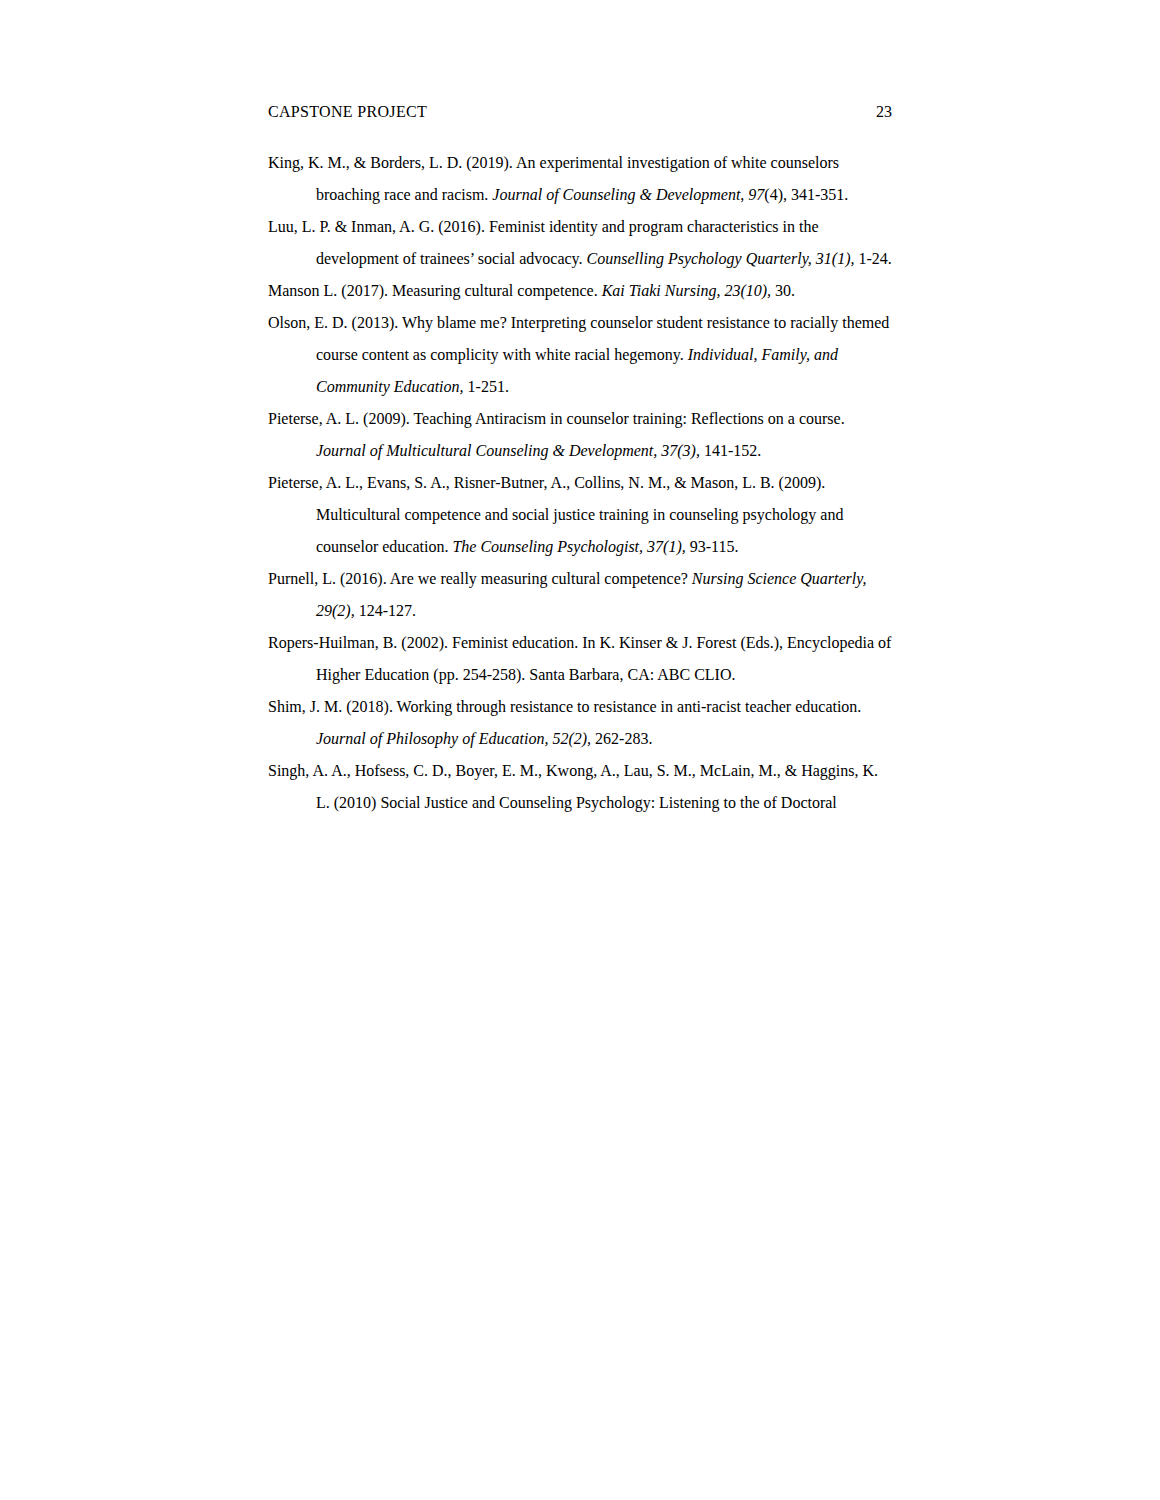Capstone Project 23
King, K. M., & Borders, L. D. (2019). An experimental investigation of white counselors broaching race and racism. Journal of Counseling & Development, 97(4), 341-351.
Luu, L. P. & Inman, A. G. (2016). Feminist identity and program characteristics in the development of trainees’ social advocacy. Counselling Psychology Quarterly, 31(1), 1-24.
Manson L. (2017). Measuring cultural competence. Kai Tiaki Nursing, 23(10), 30.
Olson, E. D. (2013). Why blame me? Interpreting counselor student resistance to racially themed course content as complicity with white racial hegemony. Individual, Family, and Community Education, 1-251.
Pieterse, A. L. (2009). Teaching Antiracism in counselor training: Reflections on a course. Journal of Multicultural Counseling & Development, 37(3), 141-152.
Pieterse, A. L., Evans, S. A., Risner-Butner, A., Collins, N. M., & Mason, L. B. (2009). Multicultural competence and social justice training in counseling psychology and counselor education. The Counseling Psychologist, 37(1), 93-115.
Purnell, L. (2016). Are we really measuring cultural competence? Nursing Science Quarterly, 29(2), 124-127.
Ropers-Huilman, B. (2002). Feminist education. In K. Kinser & J. Forest (Eds.), Encyclopedia of Higher Education (pp. 254-258). Santa Barbara, CA: ABC CLIO.
Shim, J. M. (2018). Working through resistance to resistance in anti-racist teacher education. Journal of Philosophy of Education, 52(2), 262-283.
Singh, A. A., Hofsess, C. D., Boyer, E. M., Kwong, A., Lau, S. M., McLain, M., & Haggins, K. L. (2010) Social Justice and Counseling Psychology: Listening to the of Doctoral